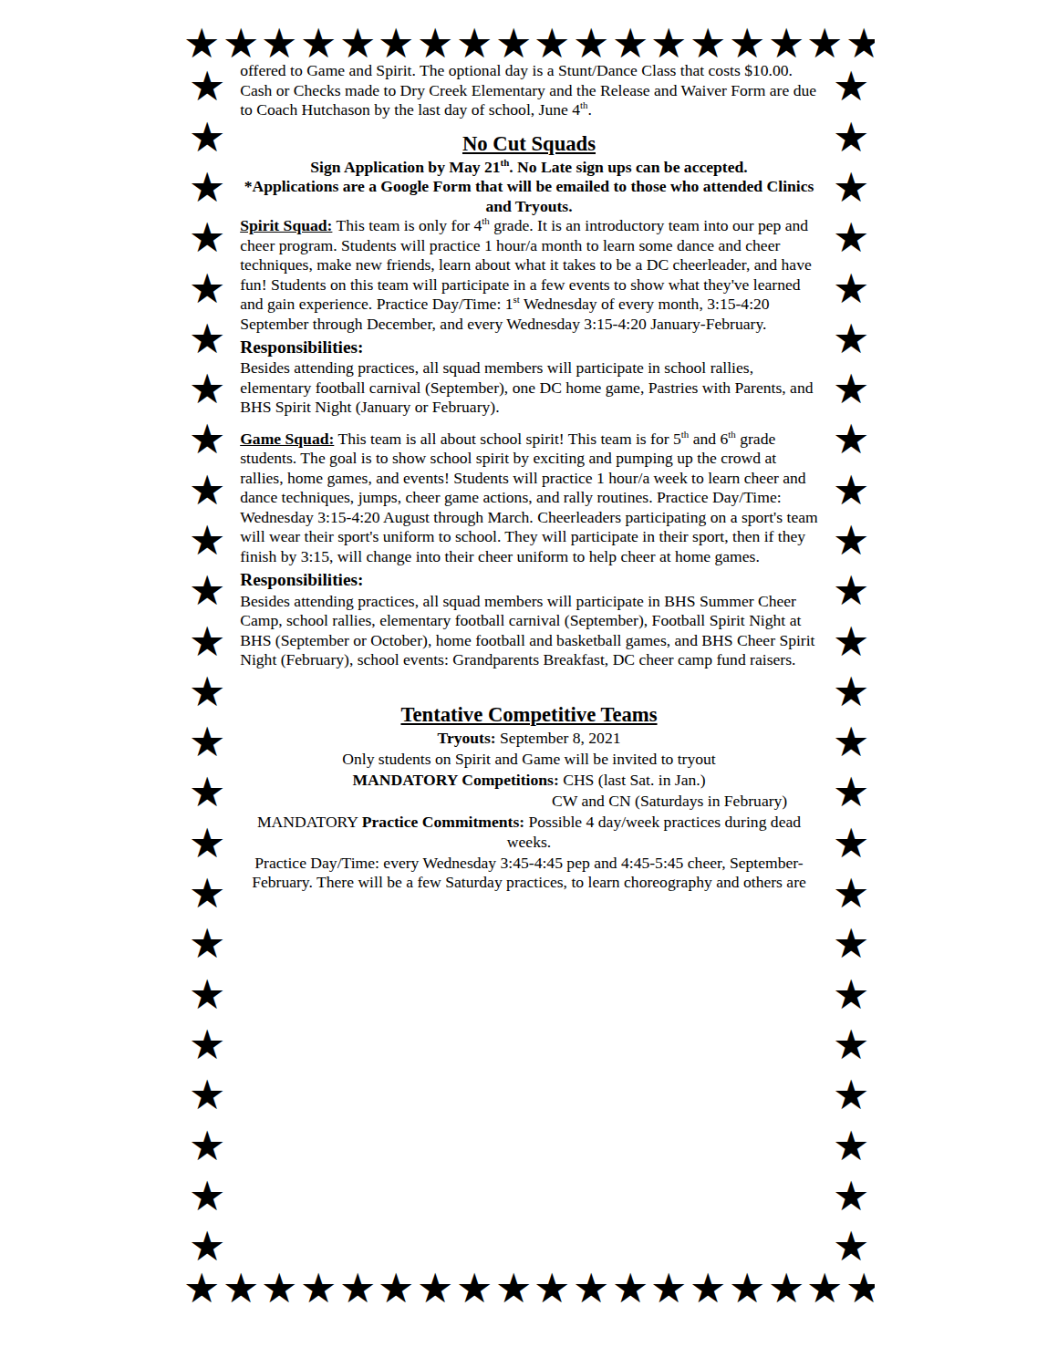★★★★★★★★★★★★★★★★★★★★★★
★
★
★
★
★
★
★
★
★
★
★
★
★
★
★
★
★
★
★
★
★
★
★
★
offered to Game and Spirit. The optional day is a Stunt/Dance Class that costs $10.00. Cash or Checks made to Dry Creek Elementary and the Release and Waiver Form are due to Coach Hutchason by the last day of school, June 4th.
No Cut Squads
Sign Application by May 21th. No Late sign ups can be accepted.
*Applications are a Google Form that will be emailed to those who attended Clinics and Tryouts.
Spirit Squad: This team is only for 4th grade. It is an introductory team into our pep and cheer program. Students will practice 1 hour/a month to learn some dance and cheer techniques, make new friends, learn about what it takes to be a DC cheerleader, and have fun! Students on this team will participate in a few events to show what they've learned and gain experience. Practice Day/Time: 1st Wednesday of every month, 3:15-4:20 September through December, and every Wednesday 3:15-4:20 January-February.
Responsibilities:
Besides attending practices, all squad members will participate in school rallies, elementary football carnival (September), one DC home game, Pastries with Parents, and BHS Spirit Night (January or February).
Game Squad: This team is all about school spirit! This team is for 5th and 6th grade students. The goal is to show school spirit by exciting and pumping up the crowd at rallies, home games, and events! Students will practice 1 hour/a week to learn cheer and dance techniques, jumps, cheer game actions, and rally routines. Practice Day/Time: Wednesday 3:15-4:20 August through March. Cheerleaders participating on a sport's team will wear their sport's uniform to school. They will participate in their sport, then if they finish by 3:15, will change into their cheer uniform to help cheer at home games.
Responsibilities:
Besides attending practices, all squad members will participate in BHS Summer Cheer Camp, school rallies, elementary football carnival (September), Football Spirit Night at BHS (September or October), home football and basketball games, and BHS Cheer Spirit Night (February), school events: Grandparents Breakfast, DC cheer camp fund raisers.
Tentative Competitive Teams
Tryouts: September 8, 2021
Only students on Spirit and Game will be invited to tryout
MANDATORY Competitions: CHS (last Sat. in Jan.)
CW and CN (Saturdays in February)
MANDATORY Practice Commitments: Possible 4 day/week practices during dead weeks.
Practice Day/Time: every Wednesday 3:45-4:45 pep and 4:45-5:45 cheer, September-February. There will be a few Saturday practices, to learn choreography and others are
★
★
★
★
★
★
★
★
★
★
★
★
★
★
★
★
★
★
★
★
★
★
★
★
★★★★★★★★★★★★★★★★★★★★★★